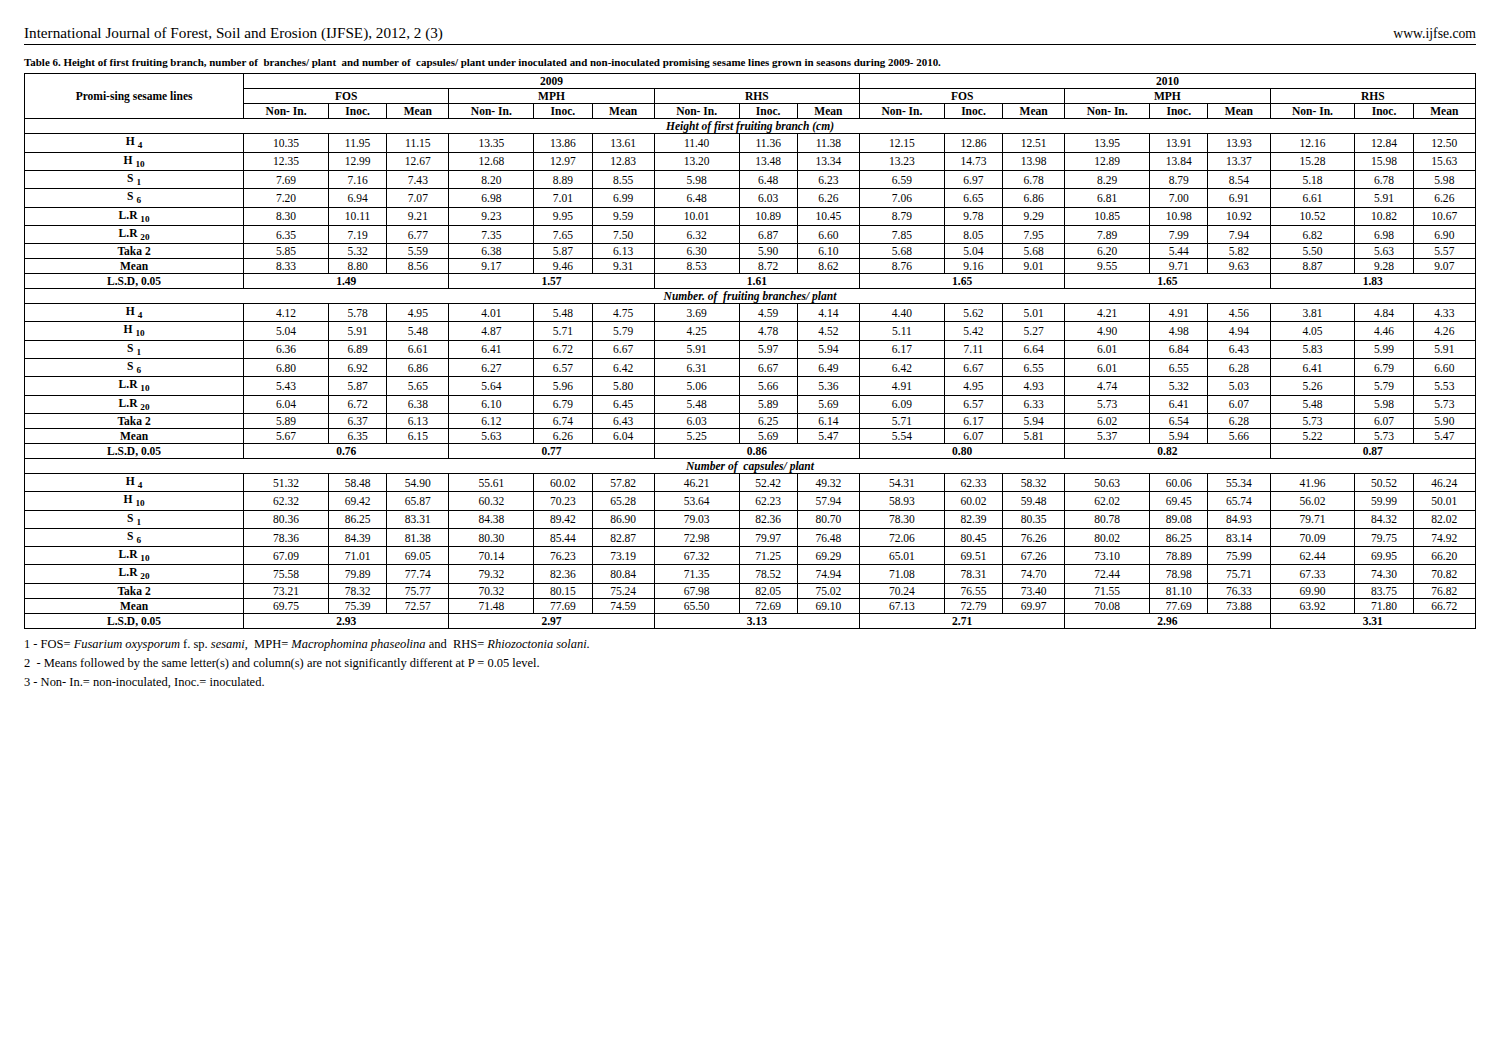International Journal of Forest, Soil and Erosion (IJFSE), 2012, 2 (3) www.ijfse.com
Table 6. Height of first fruiting branch, number of branches/ plant and number of capsules/ plant under inoculated and non-inoculated promising sesame lines grown in seasons during 2009- 2010.
| Promi-sing sesame lines | 2009 | 2010 |
| --- | --- | --- |
| FOS | MPH | RHS | FOS | MPH | RHS |
| Non- In. | Inoc. | Mean | Non- In. | Inoc. | Mean | Non- In. | Inoc. | Mean | Non- In. | Inoc. | Mean | Non- In. | Inoc. | Mean | Non- In. | Inoc. | Mean |
| Height of first fruiting branch (cm) |
| H 4 | 10.35 | 11.95 | 11.15 | 13.35 | 13.86 | 13.61 | 11.40 | 11.36 | 11.38 | 12.15 | 12.86 | 12.51 | 13.95 | 13.91 | 13.93 | 12.16 | 12.84 | 12.50 |
| H 10 | 12.35 | 12.99 | 12.67 | 12.68 | 12.97 | 12.83 | 13.20 | 13.48 | 13.34 | 13.23 | 14.73 | 13.98 | 12.89 | 13.84 | 13.37 | 15.28 | 15.98 | 15.63 |
| S 1 | 7.69 | 7.16 | 7.43 | 8.20 | 8.89 | 8.55 | 5.98 | 6.48 | 6.23 | 6.59 | 6.97 | 6.78 | 8.29 | 8.79 | 8.54 | 5.18 | 6.78 | 5.98 |
| S 6 | 7.20 | 6.94 | 7.07 | 6.98 | 7.01 | 6.99 | 6.48 | 6.03 | 6.26 | 7.06 | 6.65 | 6.86 | 6.81 | 7.00 | 6.91 | 6.61 | 5.91 | 6.26 |
| L.R 10 | 8.30 | 10.11 | 9.21 | 9.23 | 9.95 | 9.59 | 10.01 | 10.89 | 10.45 | 8.79 | 9.78 | 9.29 | 10.85 | 10.98 | 10.92 | 10.52 | 10.82 | 10.67 |
| L.R 20 | 6.35 | 7.19 | 6.77 | 7.35 | 7.65 | 7.50 | 6.32 | 6.87 | 6.60 | 7.85 | 8.05 | 7.95 | 7.89 | 7.99 | 7.94 | 6.82 | 6.98 | 6.90 |
| Taka 2 | 5.85 | 5.32 | 5.59 | 6.38 | 5.87 | 6.13 | 6.30 | 5.90 | 6.10 | 5.68 | 5.04 | 5.68 | 6.20 | 5.44 | 5.82 | 5.50 | 5.63 | 5.57 |
| Mean | 8.33 | 8.80 | 8.56 | 9.17 | 9.46 | 9.31 | 8.53 | 8.72 | 8.62 | 8.76 | 9.16 | 9.01 | 9.55 | 9.71 | 9.63 | 8.87 | 9.28 | 9.07 |
| L.S.D, 0.05 | 1.49 | 1.57 | 1.61 | 1.65 | 1.65 | 1.83 |
| Number. of fruiting branches/ plant |
| H 4 | 4.12 | 5.78 | 4.95 | 4.01 | 5.48 | 4.75 | 3.69 | 4.59 | 4.14 | 4.40 | 5.62 | 5.01 | 4.21 | 4.91 | 4.56 | 3.81 | 4.84 | 4.33 |
| H 10 | 5.04 | 5.91 | 5.48 | 4.87 | 5.71 | 5.79 | 4.25 | 4.78 | 4.52 | 5.11 | 5.42 | 5.27 | 4.90 | 4.98 | 4.94 | 4.05 | 4.46 | 4.26 |
| S 1 | 6.36 | 6.89 | 6.61 | 6.41 | 6.72 | 6.67 | 5.91 | 5.97 | 5.94 | 6.17 | 7.11 | 6.64 | 6.01 | 6.84 | 6.43 | 5.83 | 5.99 | 5.91 |
| S 6 | 6.80 | 6.92 | 6.86 | 6.27 | 6.57 | 6.42 | 6.31 | 6.67 | 6.49 | 6.42 | 6.67 | 6.55 | 6.01 | 6.55 | 6.28 | 6.41 | 6.79 | 6.60 |
| L.R 10 | 5.43 | 5.87 | 5.65 | 5.64 | 5.96 | 5.80 | 5.06 | 5.66 | 5.36 | 4.91 | 4.95 | 4.93 | 4.74 | 5.32 | 5.03 | 5.26 | 5.79 | 5.53 |
| L.R 20 | 6.04 | 6.72 | 6.38 | 6.10 | 6.79 | 6.45 | 5.48 | 5.89 | 5.69 | 6.09 | 6.57 | 6.33 | 5.73 | 6.41 | 6.07 | 5.48 | 5.98 | 5.73 |
| Taka 2 | 5.89 | 6.37 | 6.13 | 6.12 | 6.74 | 6.43 | 6.03 | 6.25 | 6.14 | 5.71 | 6.17 | 5.94 | 6.02 | 6.54 | 6.28 | 5.73 | 6.07 | 5.90 |
| Mean | 5.67 | 6.35 | 6.15 | 5.63 | 6.26 | 6.04 | 5.25 | 5.69 | 5.47 | 5.54 | 6.07 | 5.81 | 5.37 | 5.94 | 5.66 | 5.22 | 5.73 | 5.47 |
| L.S.D, 0.05 | 0.76 | 0.77 | 0.86 | 0.80 | 0.82 | 0.87 |
| Number of capsules/ plant |
| H 4 | 51.32 | 58.48 | 54.90 | 55.61 | 60.02 | 57.82 | 46.21 | 52.42 | 49.32 | 54.31 | 62.33 | 58.32 | 50.63 | 60.06 | 55.34 | 41.96 | 50.52 | 46.24 |
| H 10 | 62.32 | 69.42 | 65.87 | 60.32 | 70.23 | 65.28 | 53.64 | 62.23 | 57.94 | 58.93 | 60.02 | 59.48 | 62.02 | 69.45 | 65.74 | 56.02 | 59.99 | 50.01 |
| S 1 | 80.36 | 86.25 | 83.31 | 84.38 | 89.42 | 86.90 | 79.03 | 82.36 | 80.70 | 78.30 | 82.39 | 80.35 | 80.78 | 89.08 | 84.93 | 79.71 | 84.32 | 82.02 |
| S 6 | 78.36 | 84.39 | 81.38 | 80.30 | 85.44 | 82.87 | 72.98 | 79.97 | 76.48 | 72.06 | 80.45 | 76.26 | 80.02 | 86.25 | 83.14 | 70.09 | 79.75 | 74.92 |
| L.R 10 | 67.09 | 71.01 | 69.05 | 70.14 | 76.23 | 73.19 | 67.32 | 71.25 | 69.29 | 65.01 | 69.51 | 67.26 | 73.10 | 78.89 | 75.99 | 62.44 | 69.95 | 66.20 |
| L.R 20 | 75.58 | 79.89 | 77.74 | 79.32 | 82.36 | 80.84 | 71.35 | 78.52 | 74.94 | 71.08 | 78.31 | 74.70 | 72.44 | 78.98 | 75.71 | 67.33 | 74.30 | 70.82 |
| Taka 2 | 73.21 | 78.32 | 75.77 | 70.32 | 80.15 | 75.24 | 67.98 | 82.05 | 75.02 | 70.24 | 76.55 | 73.40 | 71.55 | 81.10 | 76.33 | 69.90 | 83.75 | 76.82 |
| Mean | 69.75 | 75.39 | 72.57 | 71.48 | 77.69 | 74.59 | 65.50 | 72.69 | 69.10 | 67.13 | 72.79 | 69.97 | 70.08 | 77.69 | 73.88 | 63.92 | 71.80 | 66.72 |
| L.S.D, 0.05 | 2.93 | 2.97 | 3.13 | 2.71 | 2.96 | 3.31 |
1 - FOS= Fusarium oxysporum f. sp. sesami, MPH= Macrophomina phaseolina and RHS= Rhiozoctonia solani.
2 - Means followed by the same letter(s) and column(s) are not significantly different at P = 0.05 level.
3 - Non- In.= non-inoculated, Inoc.= inoculated.